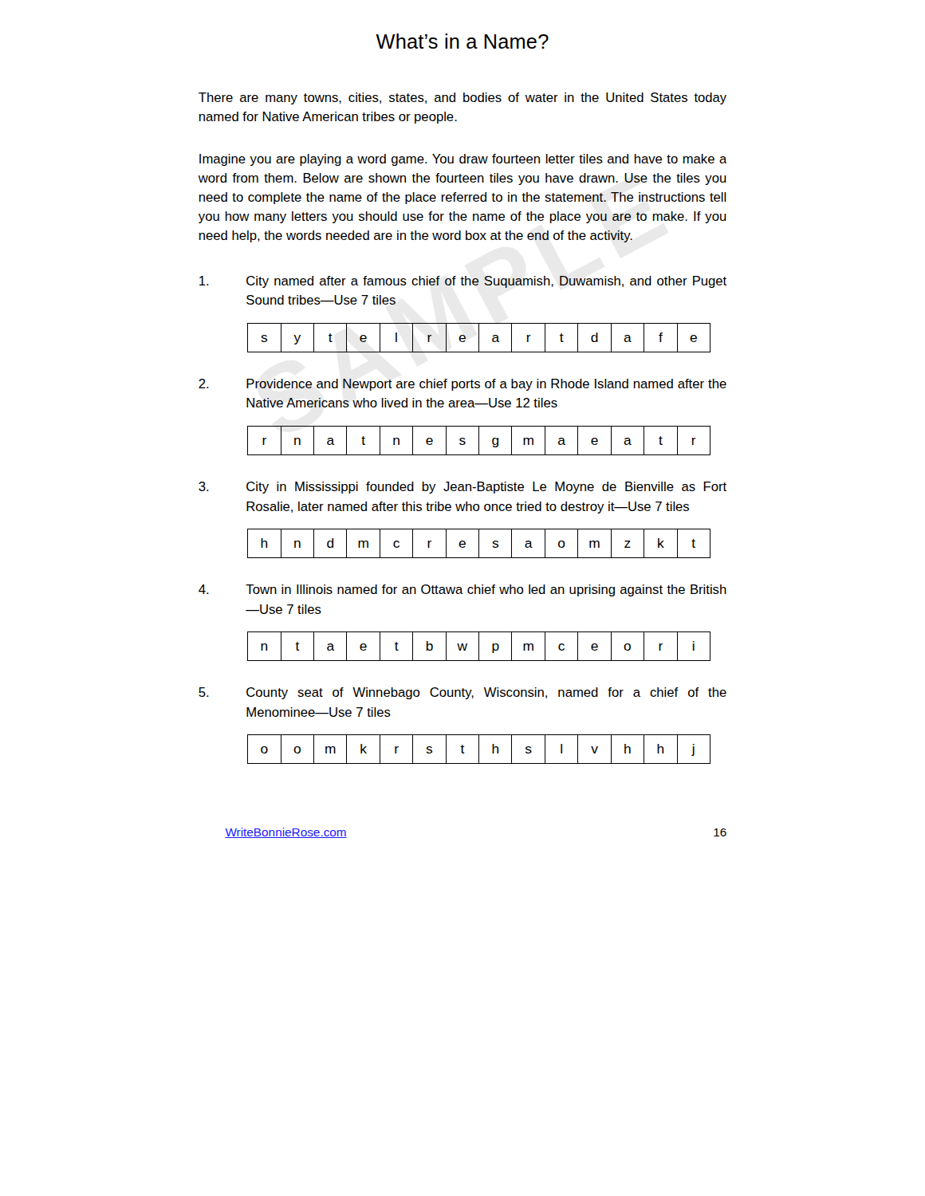SAMPLE
What’s in a Name?
There are many towns, cities, states, and bodies of water in the United States today named for Native American tribes or people.
Imagine you are playing a word game. You draw fourteen letter tiles and have to make a word from them. Below are shown the fourteen tiles you have drawn. Use the tiles you need to complete the name of the place referred to in the statement. The instructions tell you how many letters you should use for the name of the place you are to make. If you need help, the words needed are in the word box at the end of the activity.
City named after a famous chief of the Suquamish, Duwamish, and other Puget Sound tribes—Use 7 tiles
| s | y | t | e | l | r | e | a | r | t | d | a | f | e |
Providence and Newport are chief ports of a bay in Rhode Island named after the Native Americans who lived in the area—Use 12 tiles
| r | n | a | t | n | e | s | g | m | a | e | a | t | r |
City in Mississippi founded by Jean-Baptiste Le Moyne de Bienville as Fort Rosalie, later named after this tribe who once tried to destroy it—Use 7 tiles
| h | n | d | m | c | r | e | s | a | o | m | z | k | t |
Town in Illinois named for an Ottawa chief who led an uprising against the British—Use 7 tiles
| n | t | a | e | t | b | w | p | m | c | e | o | r | i |
County seat of Winnebago County, Wisconsin, named for a chief of the Menominee—Use 7 tiles
| o | o | m | k | r | s | t | h | s | l | v | h | h | j |
WriteBonnieRose.com 16